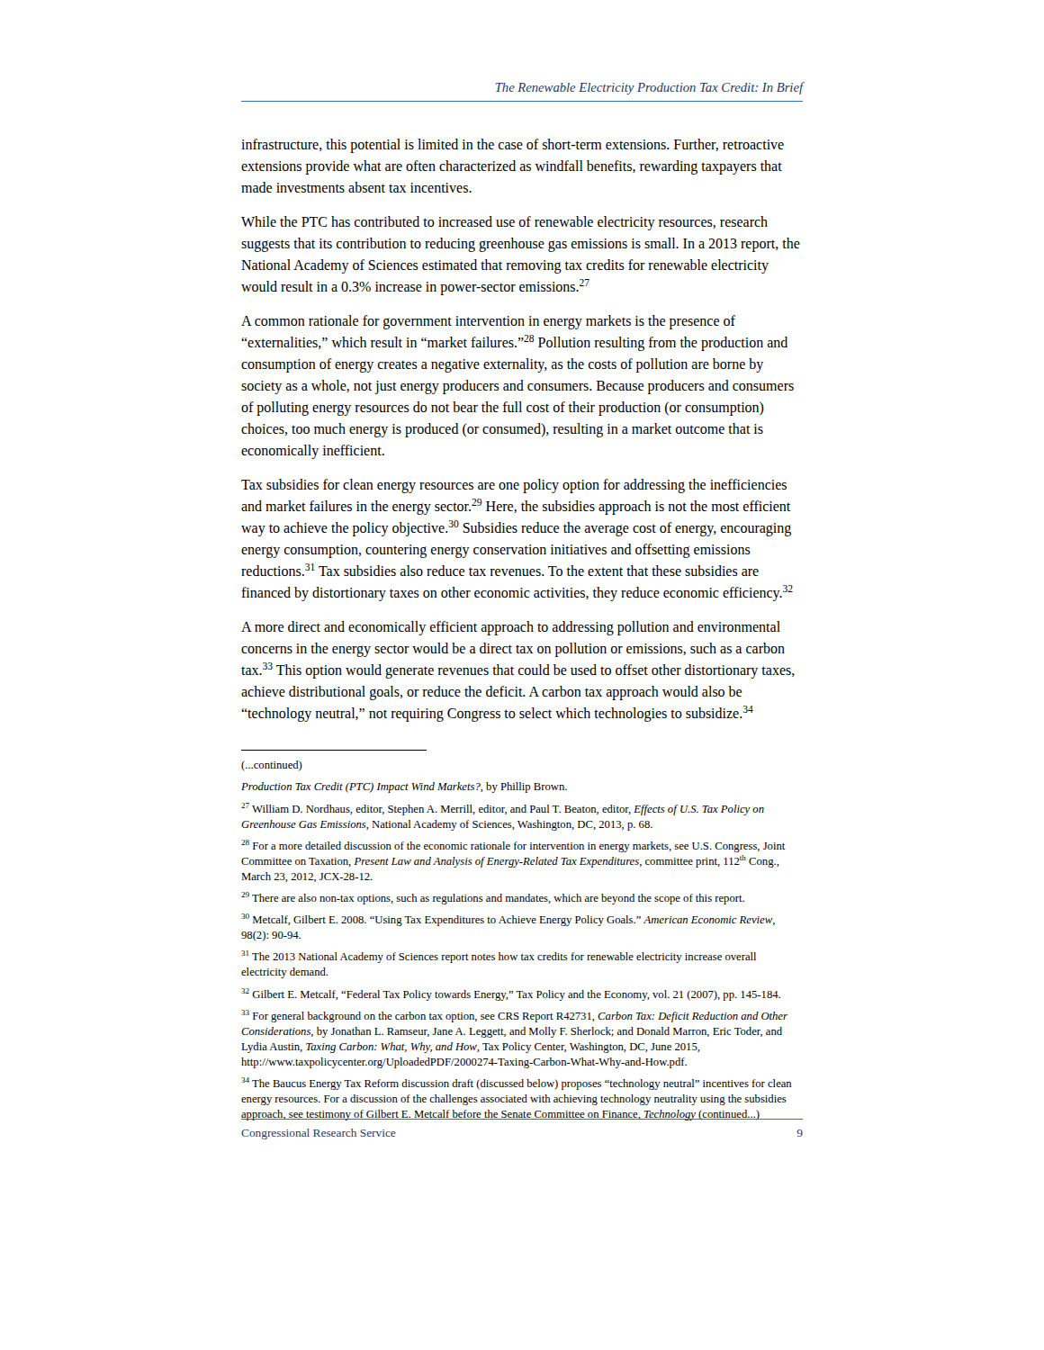The Renewable Electricity Production Tax Credit: In Brief
infrastructure, this potential is limited in the case of short-term extensions. Further, retroactive extensions provide what are often characterized as windfall benefits, rewarding taxpayers that made investments absent tax incentives.
While the PTC has contributed to increased use of renewable electricity resources, research suggests that its contribution to reducing greenhouse gas emissions is small. In a 2013 report, the National Academy of Sciences estimated that removing tax credits for renewable electricity would result in a 0.3% increase in power-sector emissions.27
A common rationale for government intervention in energy markets is the presence of “externalities,” which result in “market failures.”28 Pollution resulting from the production and consumption of energy creates a negative externality, as the costs of pollution are borne by society as a whole, not just energy producers and consumers. Because producers and consumers of polluting energy resources do not bear the full cost of their production (or consumption) choices, too much energy is produced (or consumed), resulting in a market outcome that is economically inefficient.
Tax subsidies for clean energy resources are one policy option for addressing the inefficiencies and market failures in the energy sector.29 Here, the subsidies approach is not the most efficient way to achieve the policy objective.30 Subsidies reduce the average cost of energy, encouraging energy consumption, countering energy conservation initiatives and offsetting emissions reductions.31 Tax subsidies also reduce tax revenues. To the extent that these subsidies are financed by distortionary taxes on other economic activities, they reduce economic efficiency.32
A more direct and economically efficient approach to addressing pollution and environmental concerns in the energy sector would be a direct tax on pollution or emissions, such as a carbon tax.33 This option would generate revenues that could be used to offset other distortionary taxes, achieve distributional goals, or reduce the deficit. A carbon tax approach would also be “technology neutral,” not requiring Congress to select which technologies to subsidize.34
(...continued)
Production Tax Credit (PTC) Impact Wind Markets?, by Phillip Brown.
27 William D. Nordhaus, editor, Stephen A. Merrill, editor, and Paul T. Beaton, editor, Effects of U.S. Tax Policy on Greenhouse Gas Emissions, National Academy of Sciences, Washington, DC, 2013, p. 68.
28 For a more detailed discussion of the economic rationale for intervention in energy markets, see U.S. Congress, Joint Committee on Taxation, Present Law and Analysis of Energy-Related Tax Expenditures, committee print, 112th Cong., March 23, 2012, JCX-28-12.
29 There are also non-tax options, such as regulations and mandates, which are beyond the scope of this report.
30 Metcalf, Gilbert E. 2008. “Using Tax Expenditures to Achieve Energy Policy Goals.” American Economic Review, 98(2): 90-94.
31 The 2013 National Academy of Sciences report notes how tax credits for renewable electricity increase overall electricity demand.
32 Gilbert E. Metcalf, “Federal Tax Policy towards Energy,” Tax Policy and the Economy, vol. 21 (2007), pp. 145-184.
33 For general background on the carbon tax option, see CRS Report R42731, Carbon Tax: Deficit Reduction and Other Considerations, by Jonathan L. Ramseur, Jane A. Leggett, and Molly F. Sherlock; and Donald Marron, Eric Toder, and Lydia Austin, Taxing Carbon: What, Why, and How, Tax Policy Center, Washington, DC, June 2015, http://www.taxpolicycenter.org/UploadedPDF/2000274-Taxing-Carbon-What-Why-and-How.pdf.
34 The Baucus Energy Tax Reform discussion draft (discussed below) proposes “technology neutral” incentives for clean energy resources. For a discussion of the challenges associated with achieving technology neutrality using the subsidies approach, see testimony of Gilbert E. Metcalf before the Senate Committee on Finance, Technology (continued...)
Congressional Research Service 9